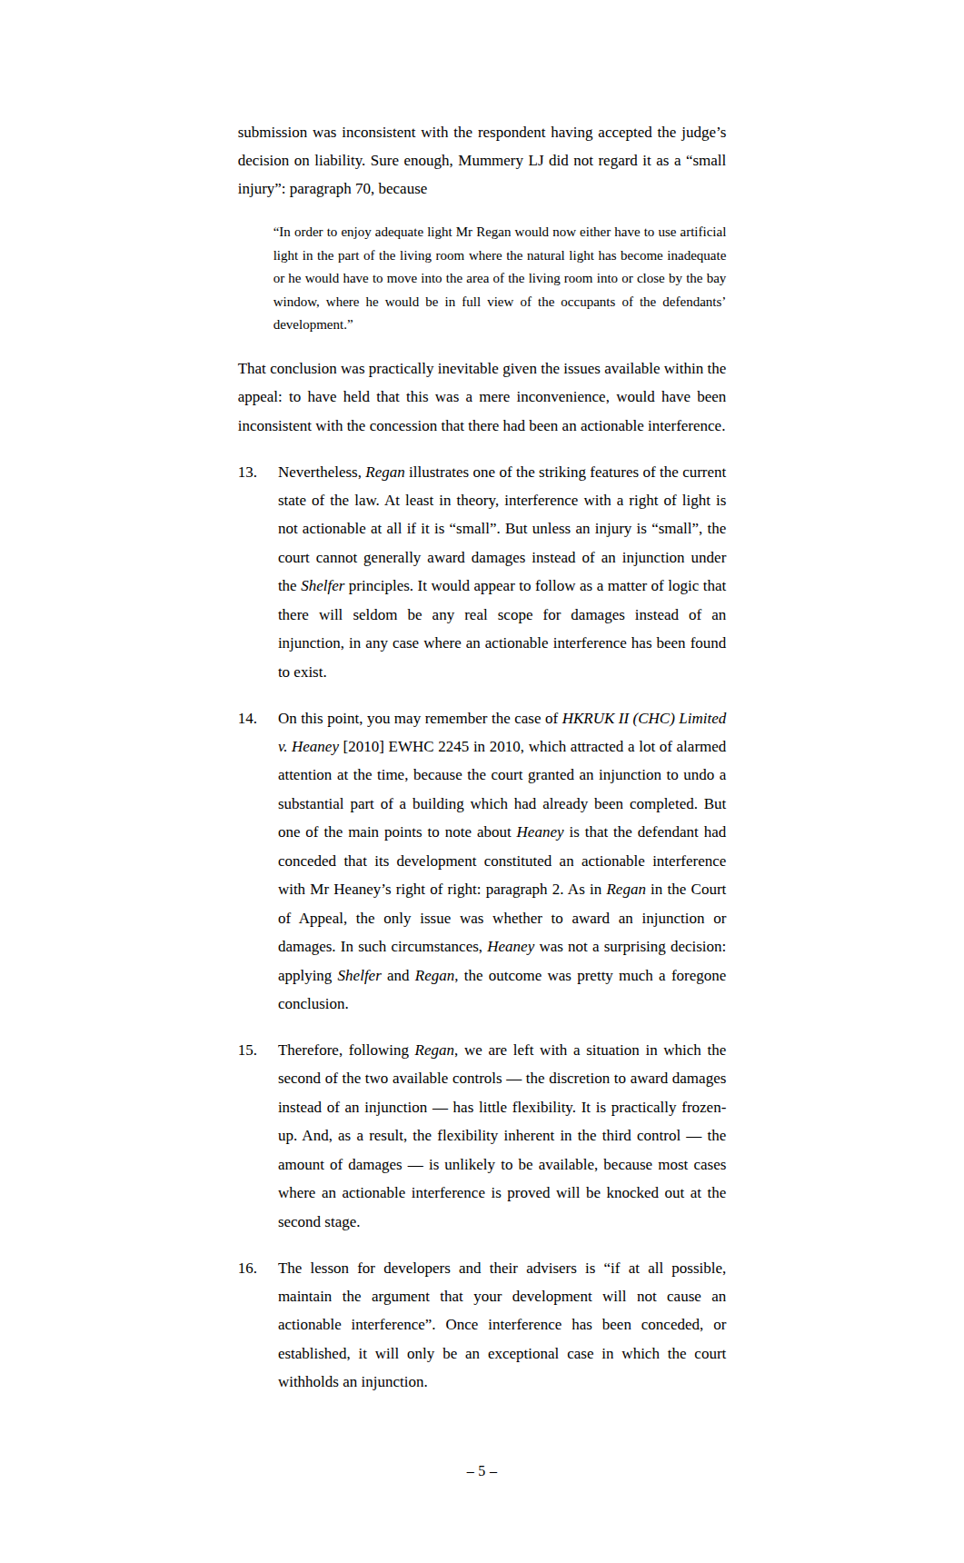submission was inconsistent with the respondent having accepted the judge’s decision on liability. Sure enough, Mummery LJ did not regard it as a “small injury”: paragraph 70, because
“In order to enjoy adequate light Mr Regan would now either have to use artificial light in the part of the living room where the natural light has become inadequate or he would have to move into the area of the living room into or close by the bay window, where he would be in full view of the occupants of the defendants’ development.”
That conclusion was practically inevitable given the issues available within the appeal: to have held that this was a mere inconvenience, would have been inconsistent with the concession that there had been an actionable interference.
13.
Nevertheless, Regan illustrates one of the striking features of the current state of the law. At least in theory, interference with a right of light is not actionable at all if it is “small”. But unless an injury is “small”, the court cannot generally award damages instead of an injunction under the Shelfer principles. It would appear to follow as a matter of logic that there will seldom be any real scope for damages instead of an injunction, in any case where an actionable interference has been found to exist.
14.
On this point, you may remember the case of HKRUK II (CHC) Limited v. Heaney [2010] EWHC 2245 in 2010, which attracted a lot of alarmed attention at the time, because the court granted an injunction to undo a substantial part of a building which had already been completed. But one of the main points to note about Heaney is that the defendant had conceded that its development constituted an actionable interference with Mr Heaney’s right of right: paragraph 2. As in Regan in the Court of Appeal, the only issue was whether to award an injunction or damages. In such circumstances, Heaney was not a surprising decision: applying Shelfer and Regan, the outcome was pretty much a foregone conclusion.
15.
Therefore, following Regan, we are left with a situation in which the second of the two available controls — the discretion to award damages instead of an injunction — has little flexibility. It is practically frozen-up. And, as a result, the flexibility inherent in the third control — the amount of damages — is unlikely to be available, because most cases where an actionable interference is proved will be knocked out at the second stage.
16.
The lesson for developers and their advisers is “if at all possible, maintain the argument that your development will not cause an actionable interference”. Once interference has been conceded, or established, it will only be an exceptional case in which the court withholds an injunction.
– 5 –